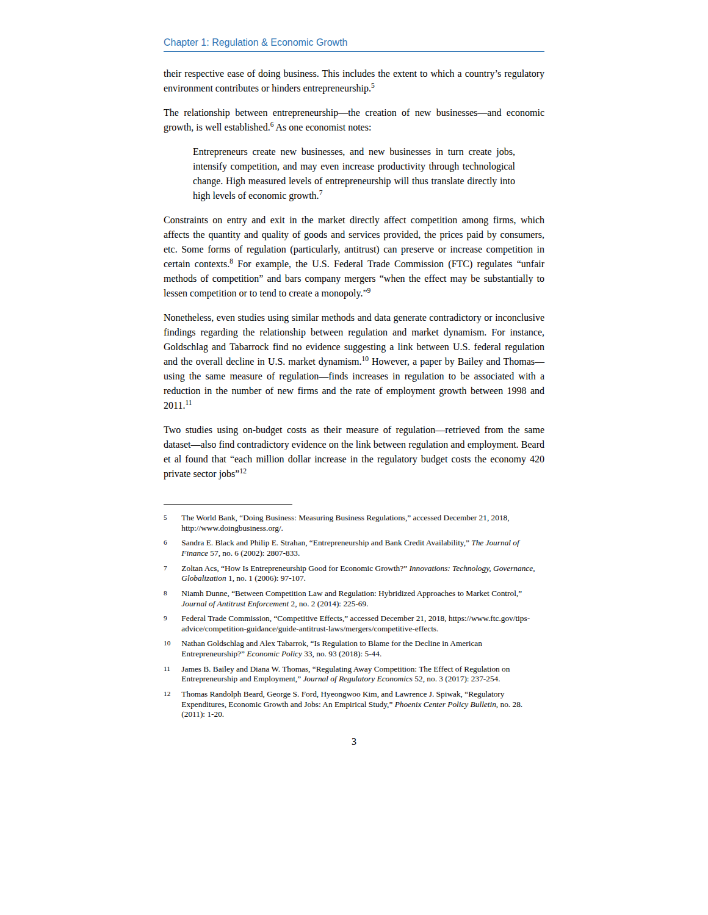Chapter 1: Regulation & Economic Growth
their respective ease of doing business. This includes the extent to which a country’s regulatory environment contributes or hinders entrepreneurship.5
The relationship between entrepreneurship—the creation of new businesses—and economic growth, is well established.6 As one economist notes:
Entrepreneurs create new businesses, and new businesses in turn create jobs, intensify competition, and may even increase productivity through technological change. High measured levels of entrepreneurship will thus translate directly into high levels of economic growth.7
Constraints on entry and exit in the market directly affect competition among firms, which affects the quantity and quality of goods and services provided, the prices paid by consumers, etc. Some forms of regulation (particularly, antitrust) can preserve or increase competition in certain contexts.8 For example, the U.S. Federal Trade Commission (FTC) regulates “unfair methods of competition” and bars company mergers “when the effect may be substantially to lessen competition or to tend to create a monopoly.”9
Nonetheless, even studies using similar methods and data generate contradictory or inconclusive findings regarding the relationship between regulation and market dynamism. For instance, Goldschlag and Tabarrock find no evidence suggesting a link between U.S. federal regulation and the overall decline in U.S. market dynamism.10 However, a paper by Bailey and Thomas—using the same measure of regulation—finds increases in regulation to be associated with a reduction in the number of new firms and the rate of employment growth between 1998 and 2011.11
Two studies using on-budget costs as their measure of regulation—retrieved from the same dataset—also find contradictory evidence on the link between regulation and employment. Beard et al found that “each million dollar increase in the regulatory budget costs the economy 420 private sector jobs”12
5 The World Bank, “Doing Business: Measuring Business Regulations,” accessed December 21, 2018, http://www.doingbusiness.org/.
6 Sandra E. Black and Philip E. Strahan, “Entrepreneurship and Bank Credit Availability,” The Journal of Finance 57, no. 6 (2002): 2807-833.
7 Zoltan Acs, “How Is Entrepreneurship Good for Economic Growth?” Innovations: Technology, Governance, Globalization 1, no. 1 (2006): 97-107.
8 Niamh Dunne, “Between Competition Law and Regulation: Hybridized Approaches to Market Control,” Journal of Antitrust Enforcement 2, no. 2 (2014): 225-69.
9 Federal Trade Commission, “Competitive Effects,” accessed December 21, 2018, https://www.ftc.gov/tips-advice/competition-guidance/guide-antitrust-laws/mergers/competitive-effects.
10 Nathan Goldschlag and Alex Tabarrok, “Is Regulation to Blame for the Decline in American Entrepreneurship?” Economic Policy 33, no. 93 (2018): 5-44.
11 James B. Bailey and Diana W. Thomas, “Regulating Away Competition: The Effect of Regulation on Entrepreneurship and Employment,” Journal of Regulatory Economics 52, no. 3 (2017): 237-254.
12 Thomas Randolph Beard, George S. Ford, Hyeongwoo Kim, and Lawrence J. Spiwak, “Regulatory Expenditures, Economic Growth and Jobs: An Empirical Study,” Phoenix Center Policy Bulletin, no. 28. (2011): 1-20.
3